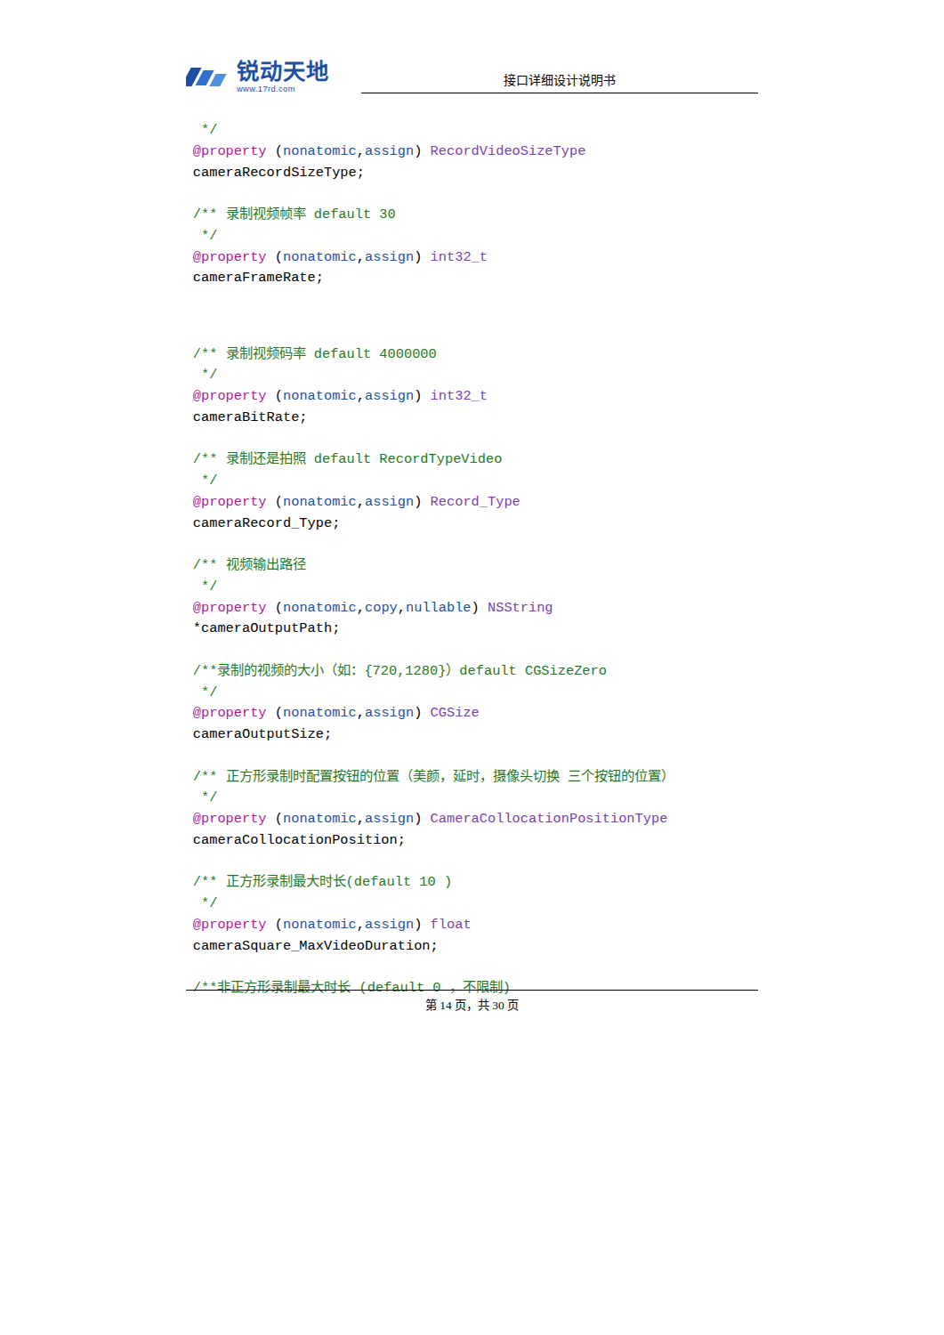锐动天地
www.17rd.com
接口详细设计说明书
*/ @property (nonatomic, assign) RecordVideoSizeType cameraRecordSizeType; /** 录制视频帧率 default 30 */ @property (nonatomic, assign) int32_t cameraFrameRate; /** 录制视频码率 default 4000000 */ @property (nonatomic, assign) int32_t cameraBitRate; /** 录制还是拍照 default RecordTypeVideo */ @property (nonatomic, assign) Record_Type cameraRecord_Type; /** 视频输出路径 */ @property (nonatomic, copy, nullable) NSString *cameraOutputPath; /**录制的视频的大小（如：{720,1280}）default CGSizeZero */ @property (nonatomic, assign) CGSize cameraOutputSize; /** 正方形录制时配置按钮的位置（美颜，延时，摄像头切换 三个按钮的位置） */ @property (nonatomic, assign) CameraCollocationPositionType cameraCollocationPosition; /** 正方形录制最大时长(default 10 ) */ @property (nonatomic, assign) float cameraSquare_MaxVideoDuration; /**非正方形录制最大时长 (default 0 ，不限制)
第 14 页，共 30 页